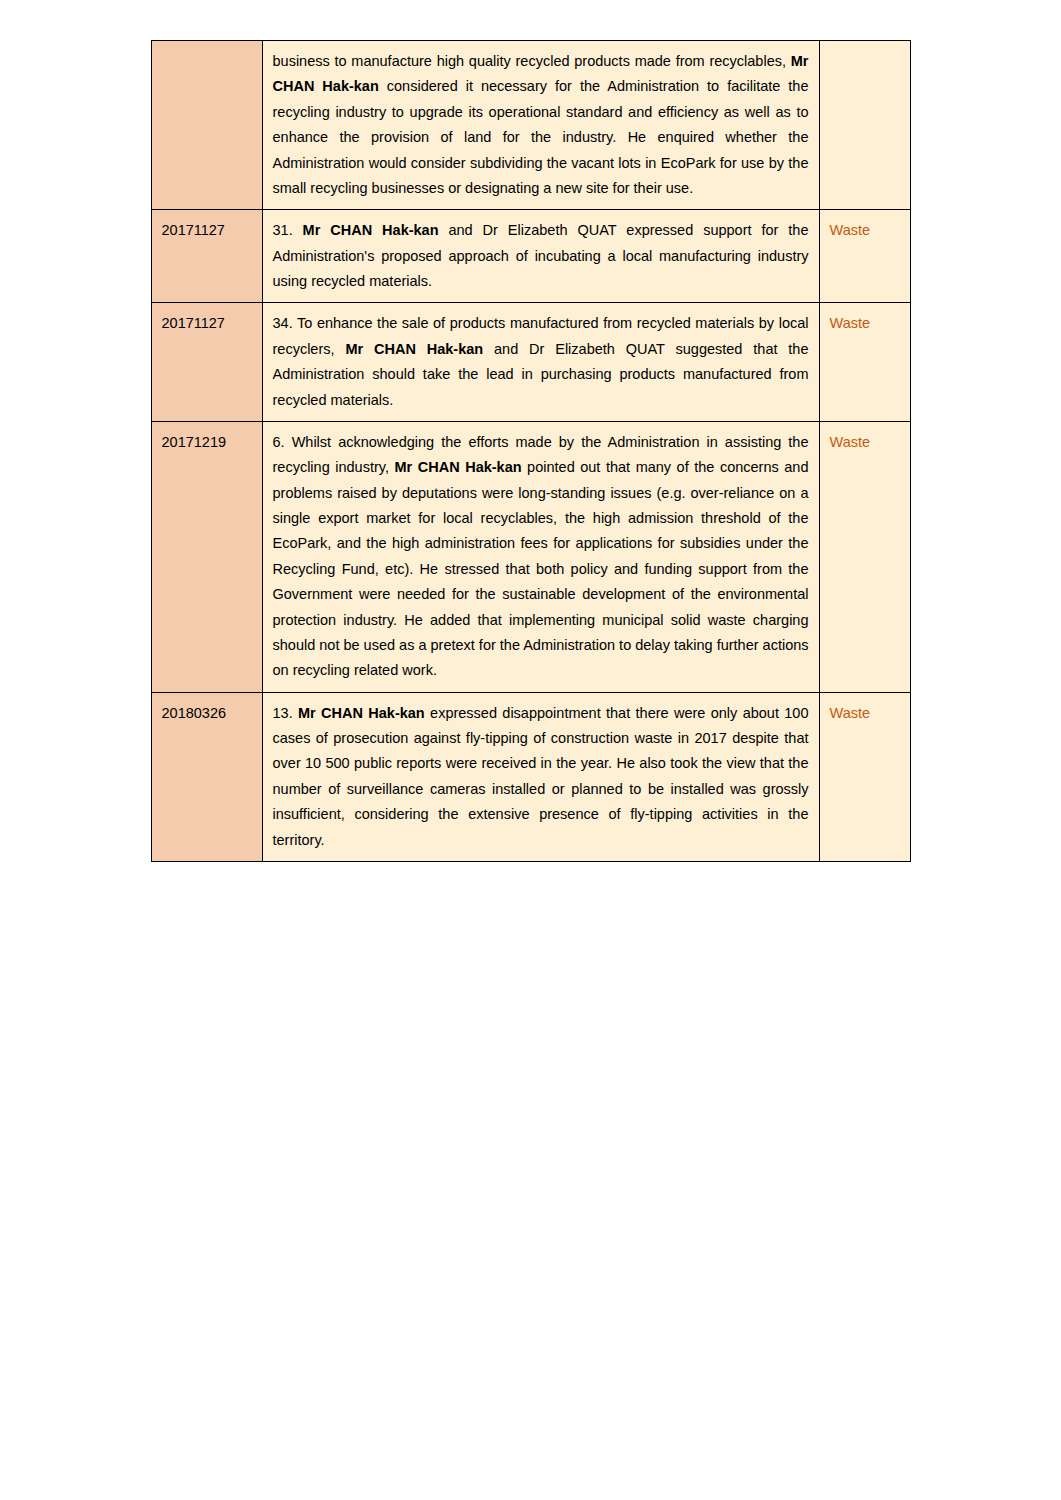| | business to manufacture high quality recycled products made from recyclables, Mr CHAN Hak-kan considered it necessary for the Administration to facilitate the recycling industry to upgrade its operational standard and efficiency as well as to enhance the provision of land for the industry. He enquired whether the Administration would consider subdividing the vacant lots in EcoPark for use by the small recycling businesses or designating a new site for their use. | |
| 20171127 | 31. Mr CHAN Hak-kan and Dr Elizabeth QUAT expressed support for the Administration's proposed approach of incubating a local manufacturing industry using recycled materials. | Waste |
| 20171127 | 34. To enhance the sale of products manufactured from recycled materials by local recyclers, Mr CHAN Hak-kan and Dr Elizabeth QUAT suggested that the Administration should take the lead in purchasing products manufactured from recycled materials. | Waste |
| 20171219 | 6. Whilst acknowledging the efforts made by the Administration in assisting the recycling industry, Mr CHAN Hak-kan pointed out that many of the concerns and problems raised by deputations were long-standing issues (e.g. over-reliance on a single export market for local recyclables, the high admission threshold of the EcoPark, and the high administration fees for applications for subsidies under the Recycling Fund, etc). He stressed that both policy and funding support from the Government were needed for the sustainable development of the environmental protection industry. He added that implementing municipal solid waste charging should not be used as a pretext for the Administration to delay taking further actions on recycling related work. | Waste |
| 20180326 | 13. Mr CHAN Hak-kan expressed disappointment that there were only about 100 cases of prosecution against fly-tipping of construction waste in 2017 despite that over 10 500 public reports were received in the year. He also took the view that the number of surveillance cameras installed or planned to be installed was grossly insufficient, considering the extensive presence of fly-tipping activities in the territory. | Waste |